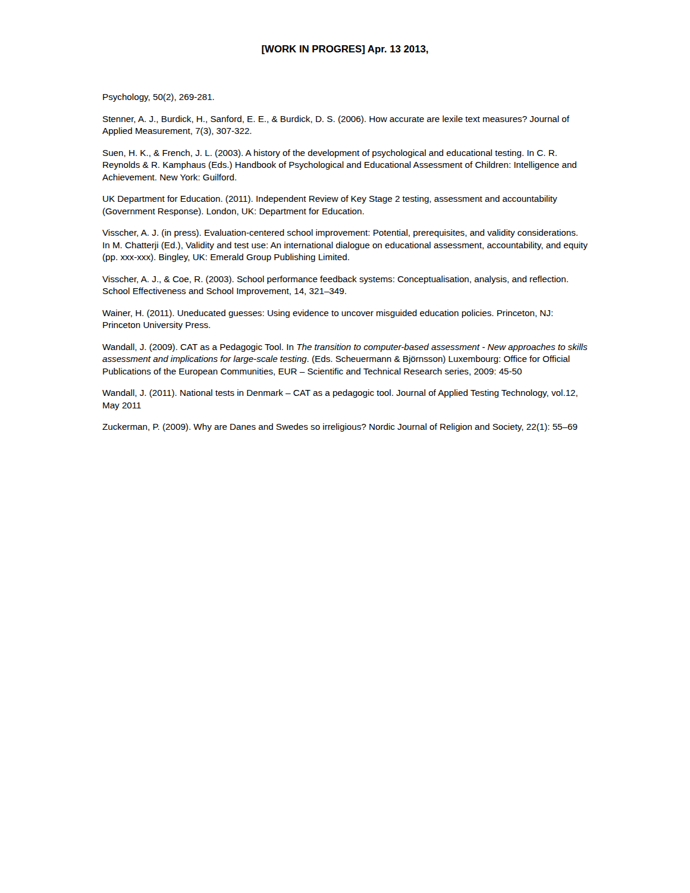[WORK IN PROGRES] Apr. 13 2013,
Psychology, 50(2), 269-281.
Stenner, A. J., Burdick, H., Sanford, E. E., & Burdick, D. S. (2006). How accurate are lexile text measures? Journal of Applied Measurement, 7(3), 307-322.
Suen, H. K., & French, J. L. (2003). A history of the development of psychological and educational testing. In C. R. Reynolds & R. Kamphaus (Eds.) Handbook of Psychological and Educational Assessment of Children: Intelligence and Achievement. New York: Guilford.
UK Department for Education. (2011). Independent Review of Key Stage 2 testing, assessment and accountability (Government Response). London, UK: Department for Education.
Visscher, A. J. (in press). Evaluation-centered school improvement: Potential, prerequisites, and validity considerations. In M. Chatterji (Ed.), Validity and test use: An international dialogue on educational assessment, accountability, and equity (pp. xxx-xxx). Bingley, UK: Emerald Group Publishing Limited.
Visscher, A. J., & Coe, R. (2003). School performance feedback systems: Conceptualisation, analysis, and reflection. School Effectiveness and School Improvement, 14, 321–349.
Wainer, H. (2011). Uneducated guesses: Using evidence to uncover misguided education policies. Princeton, NJ: Princeton University Press.
Wandall, J. (2009). CAT as a Pedagogic Tool. In The transition to computer-based assessment - New approaches to skills assessment and implications for large-scale testing. (Eds. Scheuermann & Björnsson) Luxembourg: Office for Official Publications of the European Communities, EUR – Scientific and Technical Research series, 2009: 45-50
Wandall, J. (2011). National tests in Denmark – CAT as a pedagogic tool. Journal of Applied Testing Technology, vol.12, May 2011
Zuckerman, P. (2009). Why are Danes and Swedes so irreligious? Nordic Journal of Religion and Society, 22(1): 55–69